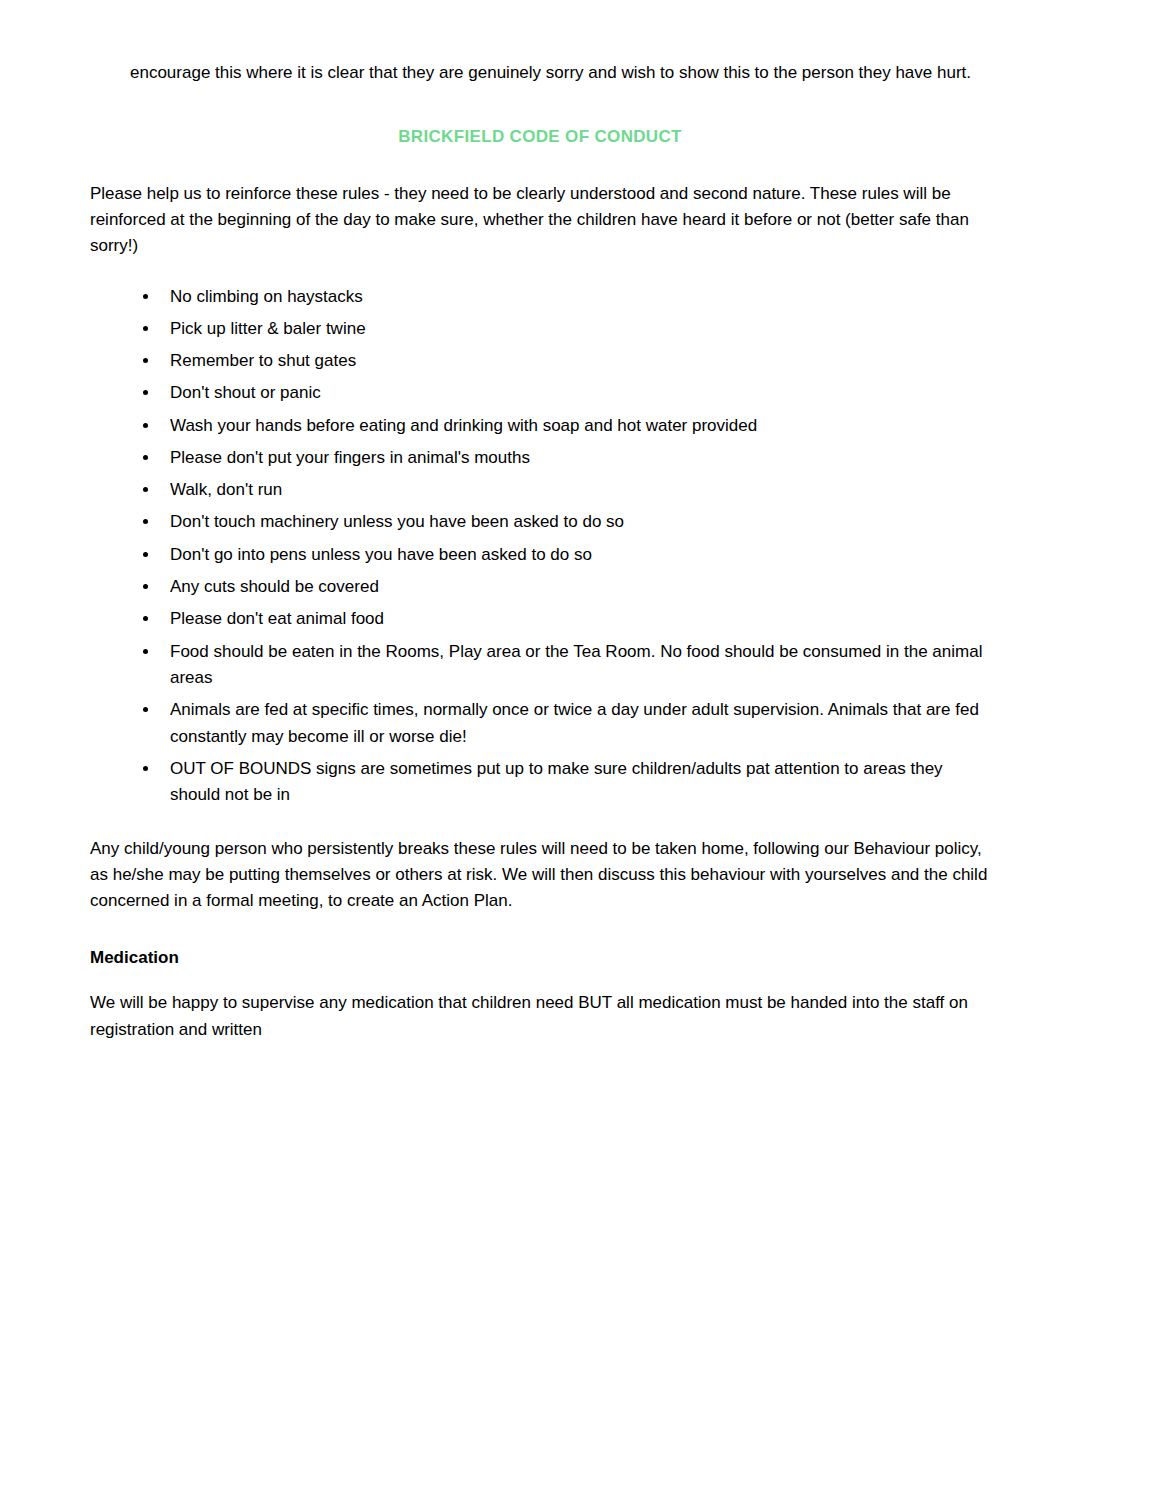encourage this where it is clear that they are genuinely sorry and wish to show this to the person they have hurt.
BRICKFIELD CODE OF CONDUCT
Please help us to reinforce these rules - they need to be clearly understood and second nature. These rules will be reinforced at the beginning of the day to make sure, whether the children have heard it before or not (better safe than sorry!)
No climbing on haystacks
Pick up litter & baler twine
Remember to shut gates
Don't shout or panic
Wash your hands before eating and drinking with soap and hot water provided
Please don't put your fingers in animal's mouths
Walk, don't run
Don't touch machinery unless you have been asked to do so
Don't go into pens unless you have been asked to do so
Any cuts should be covered
Please don't eat animal food
Food should be eaten in the Rooms, Play area or the Tea Room. No food should be consumed in the animal areas
Animals are fed at specific times, normally once or twice a day under adult supervision. Animals that are fed constantly may become ill or worse die!
OUT OF BOUNDS signs are sometimes put up to make sure children/adults pat attention to areas they should not be in
Any child/young person who persistently breaks these rules will need to be taken home, following our Behaviour policy, as he/she may be putting themselves or others at risk. We will then discuss this behaviour with yourselves and the child concerned in a formal meeting, to create an Action Plan.
Medication
We will be happy to supervise any medication that children need BUT all medication must be handed into the staff on registration and written